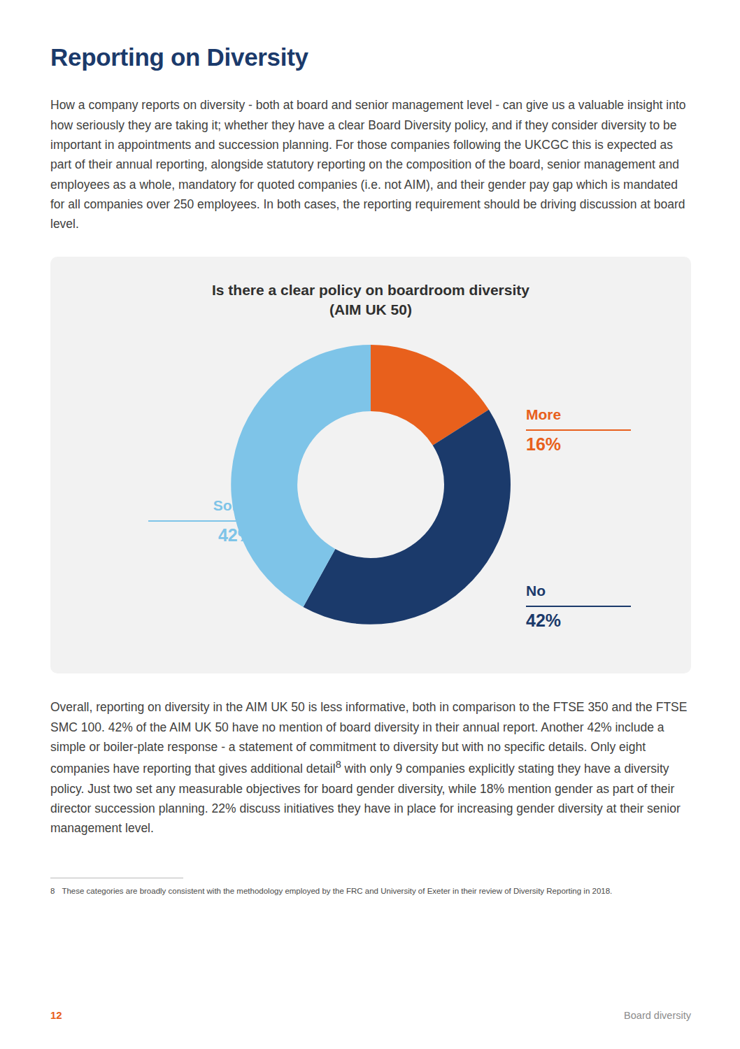Reporting on Diversity
How a company reports on diversity - both at board and senior management level - can give us a valuable insight into how seriously they are taking it; whether they have a clear Board Diversity policy, and if they consider diversity to be important in appointments and succession planning. For those companies following the UKCGC this is expected as part of their annual reporting, alongside statutory reporting on the composition of the board, senior management and employees as a whole, mandatory for quoted companies (i.e. not AIM), and their gender pay gap which is mandated for all companies over 250 employees. In both cases, the reporting requirement should be driving discussion at board level.
Is there a clear policy on boardroom diversity
(AIM UK 50)
More 16%
No 42%
Some 42%
Overall, reporting on diversity in the AIM UK 50 is less informative, both in comparison to the FTSE 350 and the FTSE SMC 100. 42% of the AIM UK 50 have no mention of board diversity in their annual report. Another 42% include a simple or boiler-plate response - a statement of commitment to diversity but with no specific details. Only eight companies have reporting that gives additional detail8 with only 9 companies explicitly stating they have a diversity policy. Just two set any measurable objectives for board gender diversity, while 18% mention gender as part of their director succession planning. 22% discuss initiatives they have in place for increasing gender diversity at their senior management level.
8 These categories are broadly consistent with the methodology employed by the FRC and University of Exeter in their review of Diversity Reporting in 2018.
12 Board diversity